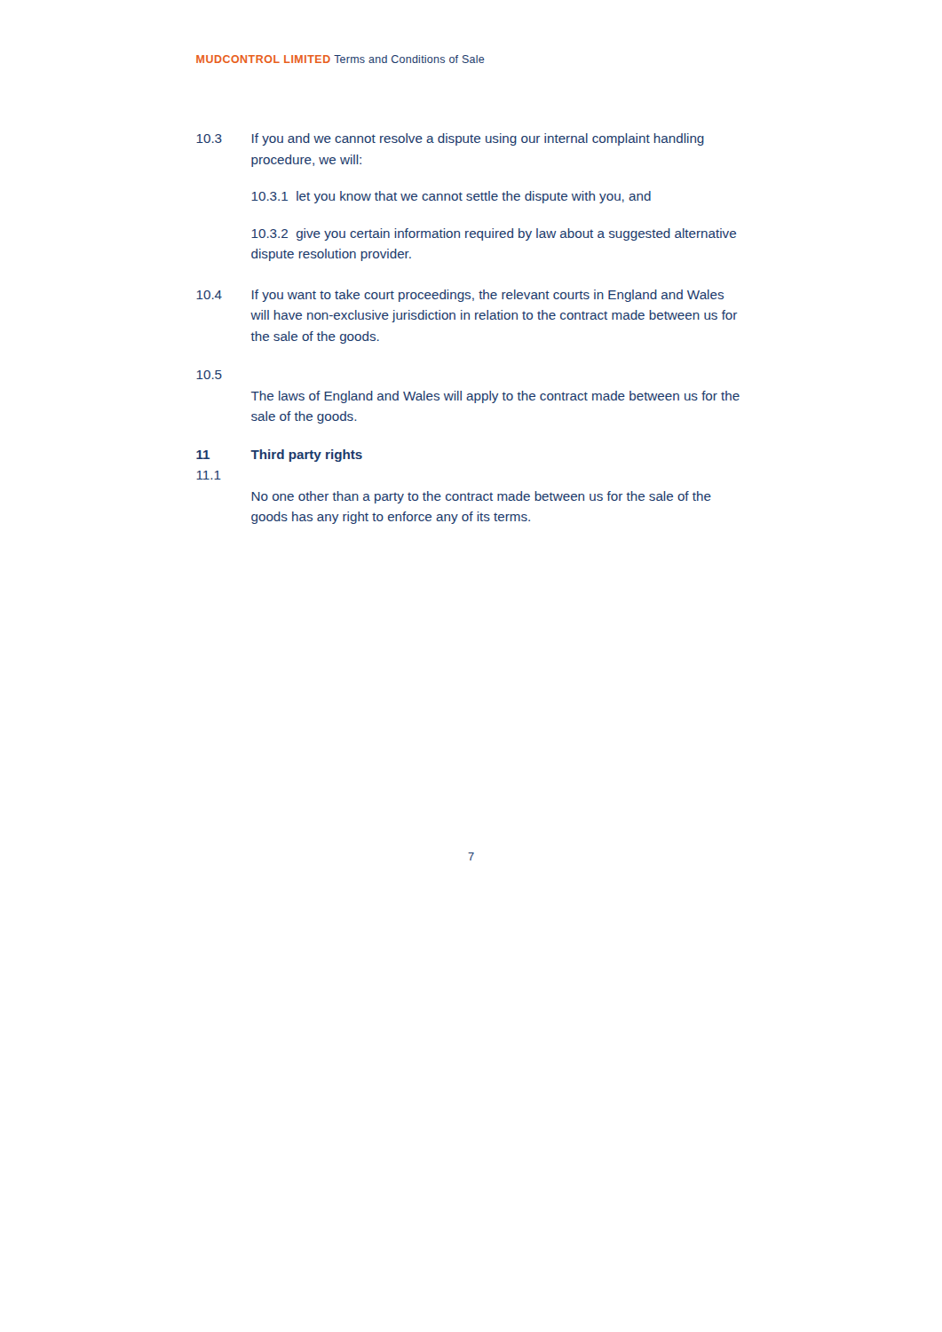MUDCONTROL LIMITED Terms and Conditions of Sale
10.3
If you and we cannot resolve a dispute using our internal complaint handling procedure, we will:
10.3.1 let you know that we cannot settle the dispute with you, and
10.3.2 give you certain information required by law about a suggested alternative dispute resolution provider.
10.4
If you want to take court proceedings, the relevant courts in England and Wales will have non-exclusive jurisdiction in relation to the contract made between us for the sale of the goods.
10.5
The laws of England and Wales will apply to the contract made between us for the sale of the goods.
11
Third party rights
11.1
No one other than a party to the contract made between us for the sale of the goods has any right to enforce any of its terms.
7